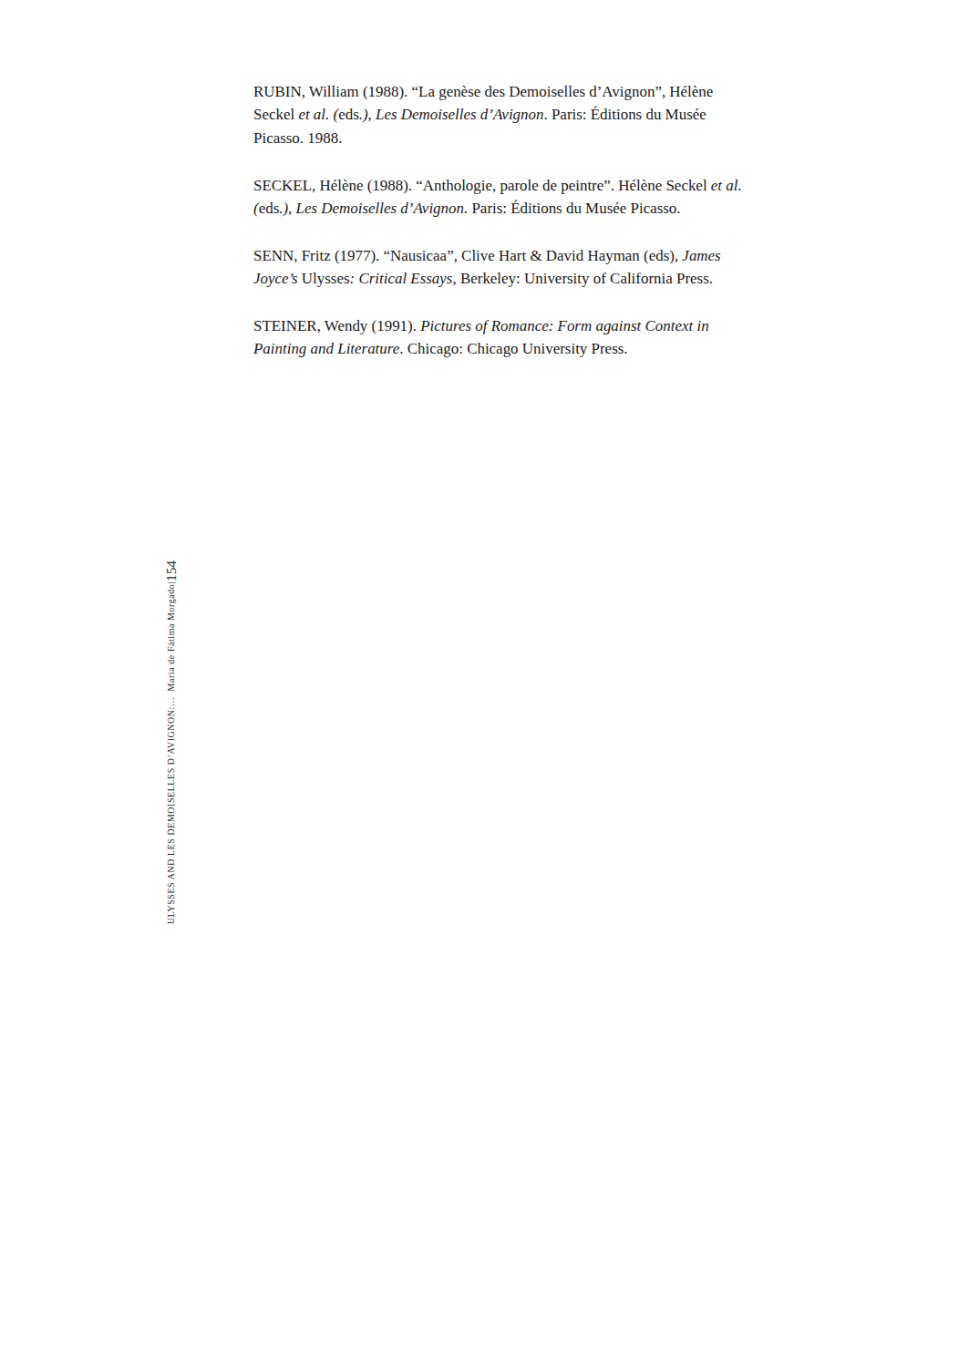RUBIN, William (1988). “La genèse des Demoiselles d’Avignon”, Hélène Seckel et al. (eds.), Les Demoiselles d’Avignon. Paris: Éditions du Musée Picasso. 1988.
SECKEL, Hélène (1988). “Anthologie, parole de peintre”. Hélène Seckel et al. (eds.), Les Demoiselles d’Avignon. Paris: Éditions du Musée Picasso.
SENN, Fritz (1977). “Nausicaa”, Clive Hart & David Hayman (eds), James Joyce’s Ulysses: Critical Essays, Berkeley: University of California Press.
STEINER, Wendy (1991). Pictures of Romance: Form against Context in Painting and Literature. Chicago: Chicago University Press.
ULYSSES AND LES DEMOISELLES D’AVIGNON:… Maria de Fátima Morgado | 154